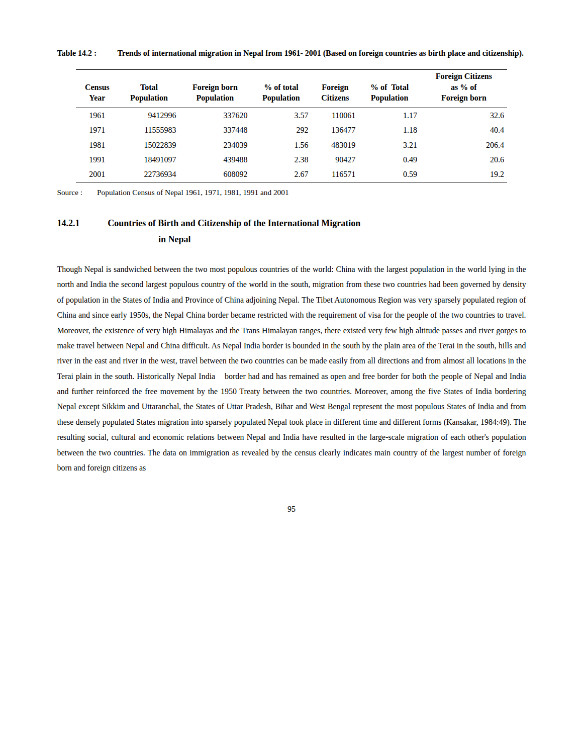Table 14.2 : Trends of international migration in Nepal from 1961- 2001 (Based on foreign countries as birth place and citizenship).
| Census Year | Total Population | Foreign born Population | % of total Population | Foreign Citizens | % of Total Population | Foreign Citizens as % of Foreign born |
| --- | --- | --- | --- | --- | --- | --- |
| 1961 | 9412996 | 337620 | 3.57 | 110061 | 1.17 | 32.6 |
| 1971 | 11555983 | 337448 | 292 | 136477 | 1.18 | 40.4 |
| 1981 | 15022839 | 234039 | 1.56 | 483019 | 3.21 | 206.4 |
| 1991 | 18491097 | 439488 | 2.38 | 90427 | 0.49 | 20.6 |
| 2001 | 22736934 | 608092 | 2.67 | 116571 | 0.59 | 19.2 |
Source : Population Census of Nepal 1961, 1971, 1981, 1991 and 2001
14.2.1 Countries of Birth and Citizenship of the International Migrationin Nepal
Though Nepal is sandwiched between the two most populous countries of the world: China with the largest population in the world lying in the north and India the second largest populous country of the world in the south, migration from these two countries had been governed by density of population in the States of India and Province of China adjoining Nepal. The Tibet Autonomous Region was very sparsely populated region of China and since early 1950s, the Nepal China border became restricted with the requirement of visa for the people of the two countries to travel. Moreover, the existence of very high Himalayas and the Trans Himalayan ranges, there existed very few high altitude passes and river gorges to make travel between Nepal and China difficult. As Nepal India border is bounded in the south by the plain area of the Terai in the south, hills and river in the east and river in the west, travel between the two countries can be made easily from all directions and from almost all locations in the Terai plain in the south. Historically Nepal India border had and has remained as open and free border for both the people of Nepal and India and further reinforced the free movement by the 1950 Treaty between the two countries. Moreover, among the five States of India bordering Nepal except Sikkim and Uttaranchal, the States of Uttar Pradesh, Bihar and West Bengal represent the most populous States of India and from these densely populated States migration into sparsely populated Nepal took place in different time and different forms (Kansakar, 1984:49). The resulting social, cultural and economic relations between Nepal and India have resulted in the large-scale migration of each other's population between the two countries. The data on immigration as revealed by the census clearly indicates main country of the largest number of foreign born and foreign citizens as
95